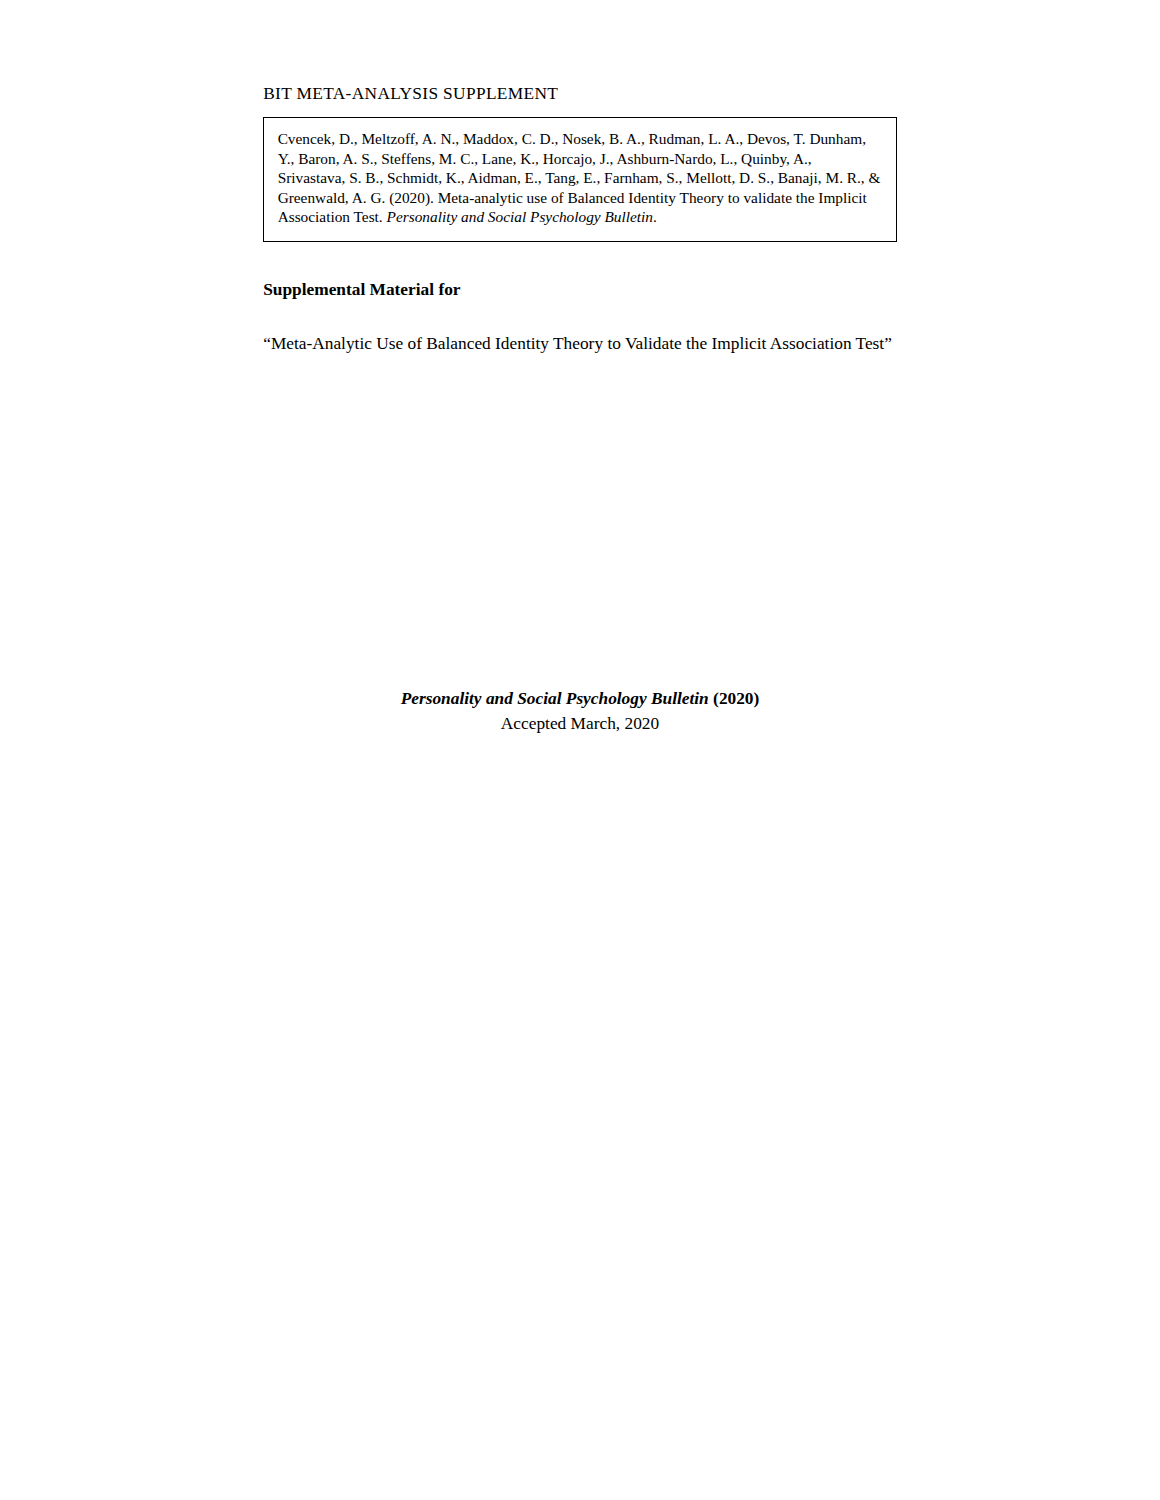BIT META-ANALYSIS SUPPLEMENT
Cvencek, D., Meltzoff, A. N., Maddox, C. D., Nosek, B. A., Rudman, L. A., Devos, T. Dunham, Y., Baron, A. S., Steffens, M. C., Lane, K., Horcajo, J., Ashburn-Nardo, L., Quinby, A., Srivastava, S. B., Schmidt, K., Aidman, E., Tang, E., Farnham, S., Mellott, D. S., Banaji, M. R., & Greenwald, A. G. (2020). Meta-analytic use of Balanced Identity Theory to validate the Implicit Association Test. Personality and Social Psychology Bulletin.
Supplemental Material for
“Meta-Analytic Use of Balanced Identity Theory to Validate the Implicit Association Test”
Personality and Social Psychology Bulletin (2020)
Accepted March, 2020